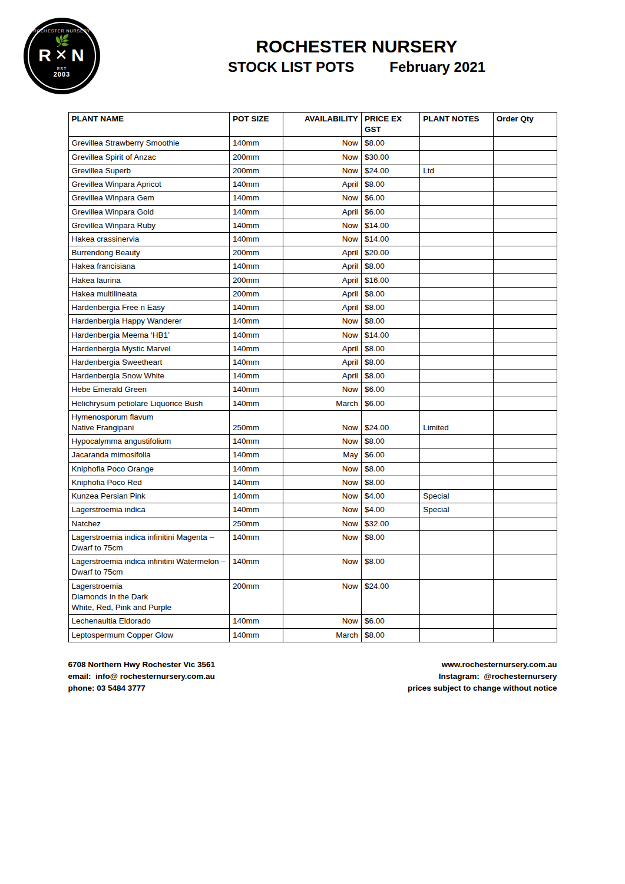ROCHESTER NURSERY
🌿
R✕N
EST
2003
ROCHESTER NURSERY
STOCK LIST POTS February 2021
| PLANT NAME | POT SIZE | AVAILABILITY | PRICE EX GST | PLANT NOTES | Order Qty |
| --- | --- | --- | --- | --- | --- |
| Grevillea Strawberry Smoothie | 140mm | Now | $8.00 | | |
| Grevillea Spirit of Anzac | 200mm | Now | $30.00 | | |
| Grevillea Superb | 200mm | Now | $24.00 | Ltd | |
| Grevillea Winpara Apricot | 140mm | April | $8.00 | | |
| Grevillea Winpara Gem | 140mm | Now | $6.00 | | |
| Grevillea Winpara Gold | 140mm | April | $6.00 | | |
| Grevillea Winpara Ruby | 140mm | Now | $14.00 | | |
| Hakea crassinervia | 140mm | Now | $14.00 | | |
| Burrendong Beauty | 200mm | April | $20.00 | | |
| Hakea francisiana | 140mm | April | $8.00 | | |
| Hakea laurina | 200mm | April | $16.00 | | |
| Hakea multilineata | 200mm | April | $8.00 | | |
| Hardenbergia Free n Easy | 140mm | April | $8.00 | | |
| Hardenbergia Happy Wanderer | 140mm | Now | $8.00 | | |
| Hardenbergia Meema ‘HB1’ | 140mm | Now | $14.00 | | |
| Hardenbergia Mystic Marvel | 140mm | April | $8.00 | | |
| Hardenbergia Sweetheart | 140mm | April | $8.00 | | |
| Hardenbergia Snow White | 140mm | April | $8.00 | | |
| Hebe Emerald Green | 140mm | Now | $6.00 | | |
| Helichrysum petiolare Liquorice Bush | 140mm | March | $6.00 | | |
| Hymenosporum flavum Native Frangipani | 250mm | Now | $24.00 | Limited | |
| Hypocalymma angustifolium | 140mm | Now | $8.00 | | |
| Jacaranda mimosifolia | 140mm | May | $6.00 | | |
| Kniphofia Poco Orange | 140mm | Now | $8.00 | | |
| Kniphofia Poco Red | 140mm | Now | $8.00 | | |
| Kunzea Persian Pink | 140mm | Now | $4.00 | Special | |
| Lagerstroemia indica | 140mm | Now | $4.00 | Special | |
| Natchez | 250mm | Now | $32.00 | | |
| Lagerstroemia indica infinitini Magenta – Dwarf to 75cm | 140mm | Now | $8.00 | | |
| Lagerstroemia indica infinitini Watermelon – Dwarf to 75cm | 140mm | Now | $8.00 | | |
| Lagerstroemia Diamonds in the Dark White, Red, Pink and Purple | 200mm | Now | $24.00 | | |
| Lechenaultia Eldorado | 140mm | Now | $6.00 | | |
| Leptospermum Copper Glow | 140mm | March | $8.00 | | |
6708 Northern Hwy Rochester Vic 3561
email: info@ rochesternursery.com.au
phone: 03 5484 3777
www.rochesternursery.com.au
Instagram: @rochesternursery
prices subject to change without notice